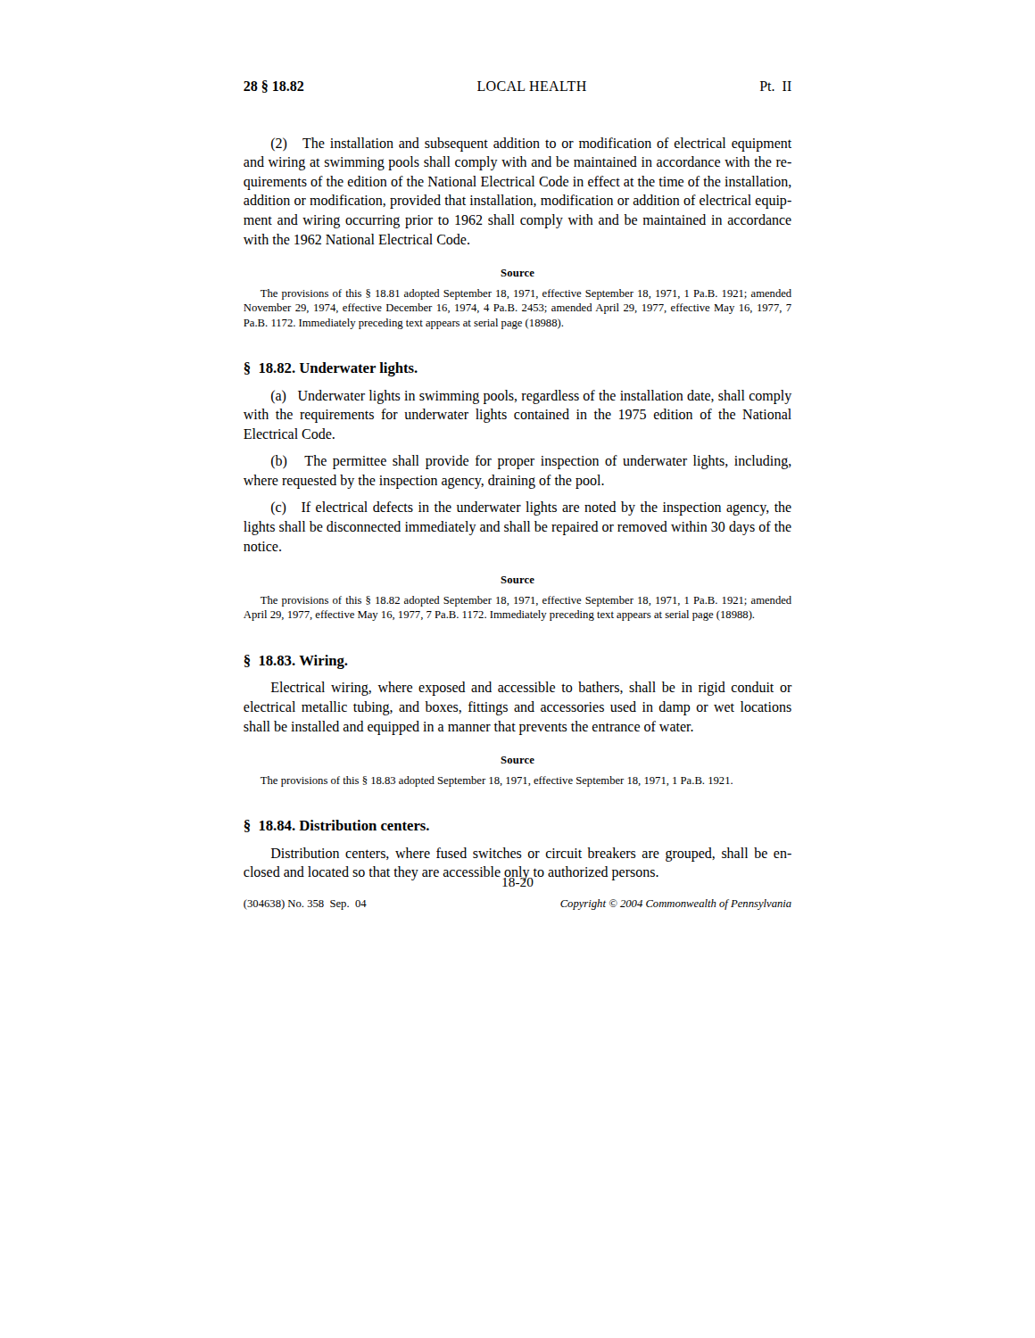28 § 18.82 LOCAL HEALTH Pt. II
(2) The installation and subsequent addition to or modification of electrical equipment and wiring at swimming pools shall comply with and be maintained in accordance with the requirements of the edition of the National Electrical Code in effect at the time of the installation, addition or modification, provided that installation, modification or addition of electrical equipment and wiring occurring prior to 1962 shall comply with and be maintained in accordance with the 1962 National Electrical Code.
Source
The provisions of this § 18.81 adopted September 18, 1971, effective September 18, 1971, 1 Pa.B. 1921; amended November 29, 1974, effective December 16, 1974, 4 Pa.B. 2453; amended April 29, 1977, effective May 16, 1977, 7 Pa.B. 1172. Immediately preceding text appears at serial page (18988).
§ 18.82. Underwater lights.
(a) Underwater lights in swimming pools, regardless of the installation date, shall comply with the requirements for underwater lights contained in the 1975 edition of the National Electrical Code.
(b) The permittee shall provide for proper inspection of underwater lights, including, where requested by the inspection agency, draining of the pool.
(c) If electrical defects in the underwater lights are noted by the inspection agency, the lights shall be disconnected immediately and shall be repaired or removed within 30 days of the notice.
Source
The provisions of this § 18.82 adopted September 18, 1971, effective September 18, 1971, 1 Pa.B. 1921; amended April 29, 1977, effective May 16, 1977, 7 Pa.B. 1172. Immediately preceding text appears at serial page (18988).
§ 18.83. Wiring.
Electrical wiring, where exposed and accessible to bathers, shall be in rigid conduit or electrical metallic tubing, and boxes, fittings and accessories used in damp or wet locations shall be installed and equipped in a manner that prevents the entrance of water.
Source
The provisions of this § 18.83 adopted September 18, 1971, effective September 18, 1971, 1 Pa.B. 1921.
§ 18.84. Distribution centers.
Distribution centers, where fused switches or circuit breakers are grouped, shall be enclosed and located so that they are accessible only to authorized persons.
18-20
(304638) No. 358 Sep. 04 Copyright © 2004 Commonwealth of Pennsylvania